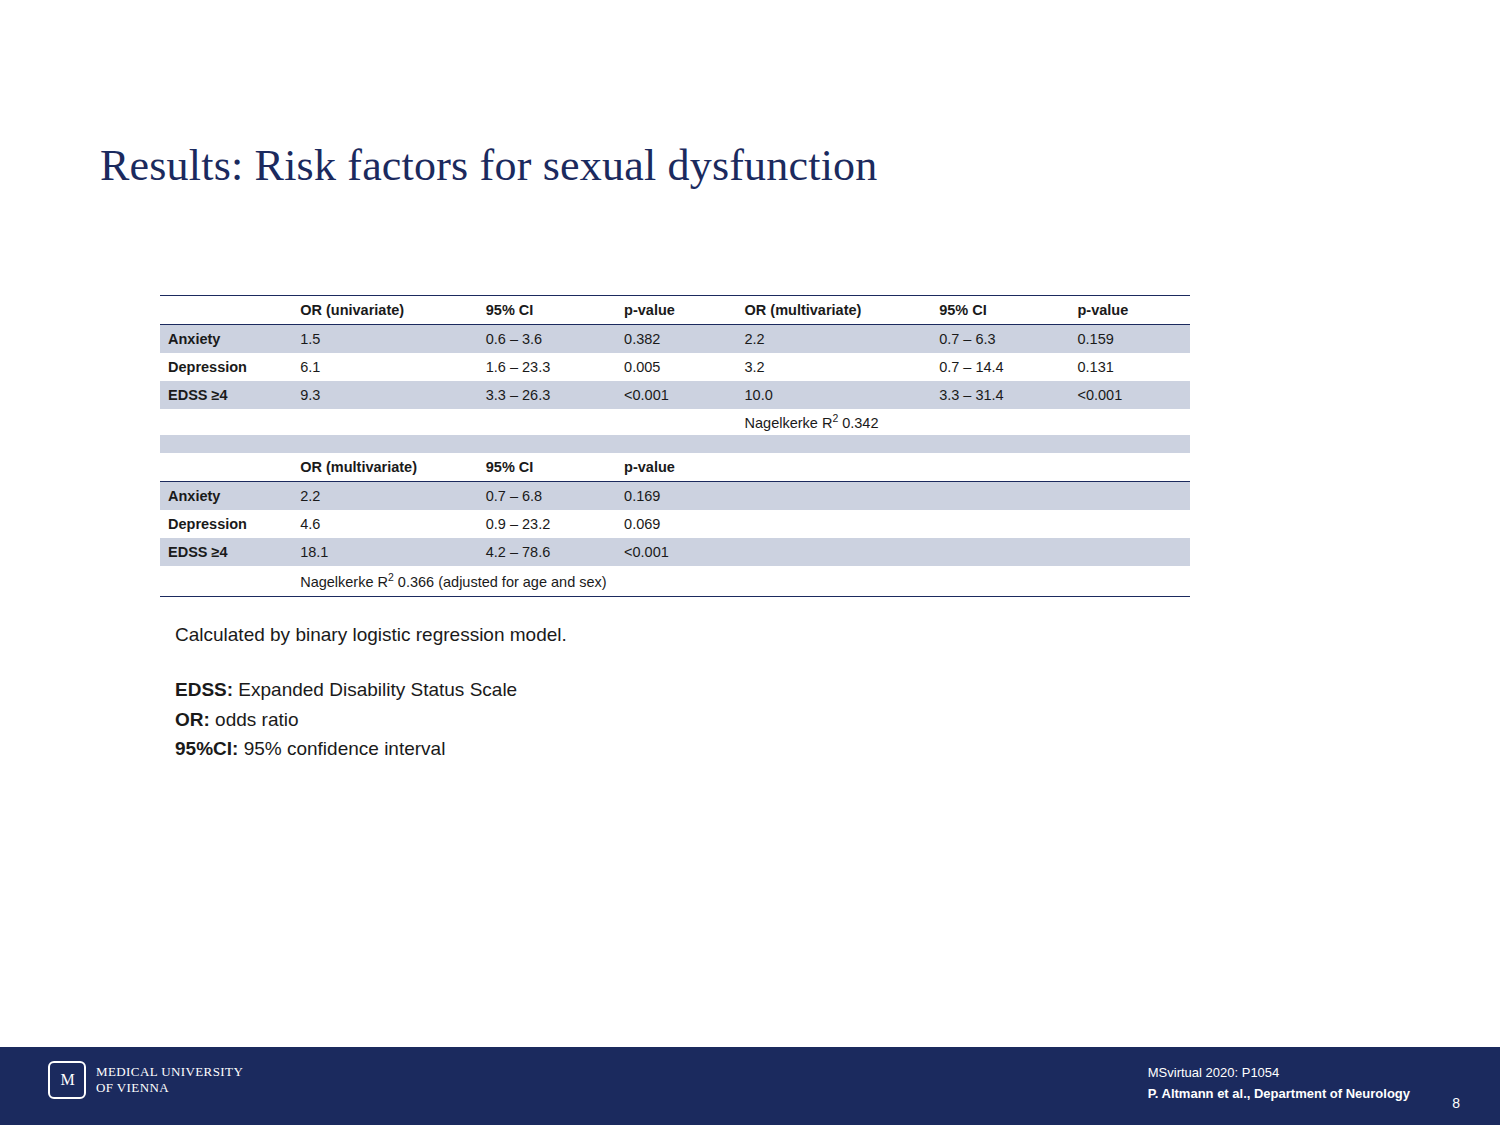Results: Risk factors for sexual dysfunction
| | OR (univariate) | 95% CI | p-value | OR (multivariate) | 95% CI | p-value |
| --- | --- | --- | --- | --- | --- | --- |
| Anxiety | 1.5 | 0.6 – 3.6 | 0.382 | 2.2 | 0.7 – 6.3 | 0.159 |
| Depression | 6.1 | 1.6 – 23.3 | 0.005 | 3.2 | 0.7 – 14.4 | 0.131 |
| EDSS ≥4 | 9.3 | 3.3 – 26.3 | <0.001 | 10.0 | 3.3 – 31.4 | <0.001 |
| | | | | Nagelkerke R 2 0.342 |
| | OR (multivariate) | 95% CI | p-value | | | |
| Anxiety | 2.2 | 0.7 – 6.8 | 0.169 | | | |
| Depression | 4.6 | 0.9 – 23.2 | 0.069 | | | |
| EDSS ≥4 | 18.1 | 4.2 – 78.6 | <0.001 | | | |
| | Nagelkerke R 2 0.366 (adjusted for age and sex) |
Calculated by binary logistic regression model.
EDSS: Expanded Disability Status Scale
OR: odds ratio
95%CI: 95% confidence interval
M
MEDICAL UNIVERSITY
OF VIENNA
MSvirtual 2020: P1054
P. Altmann et al., Department of Neurology
8